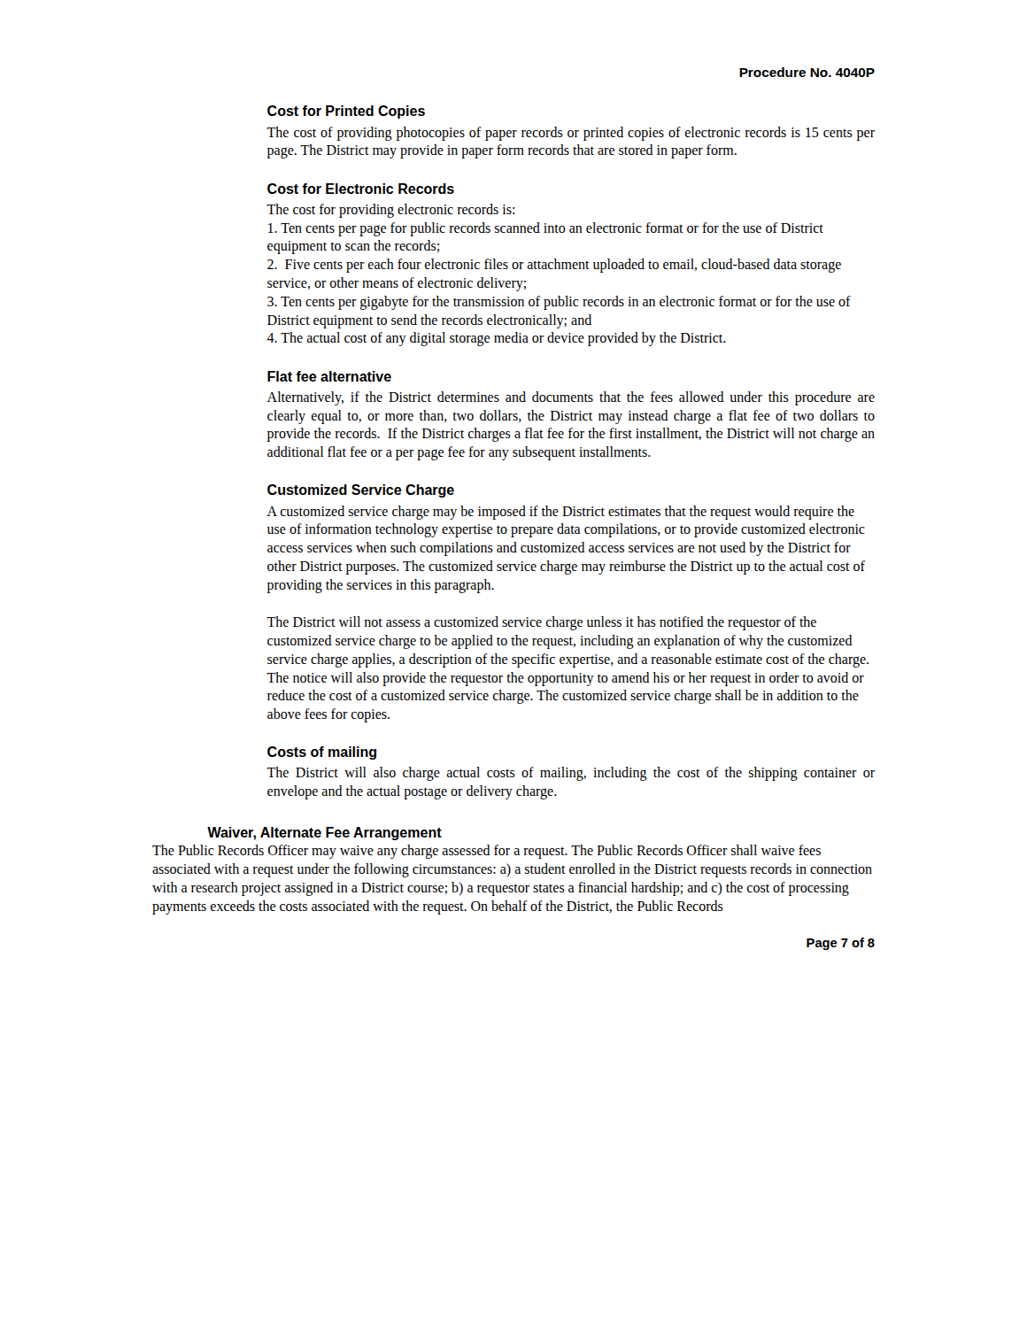Procedure No. 4040P
Cost for Printed Copies
The cost of providing photocopies of paper records or printed copies of electronic records is 15 cents per page. The District may provide in paper form records that are stored in paper form.
Cost for Electronic Records
The cost for providing electronic records is:
1. Ten cents per page for public records scanned into an electronic format or for the use of District equipment to scan the records;
2. Five cents per each four electronic files or attachment uploaded to email, cloud-based data storage service, or other means of electronic delivery;
3. Ten cents per gigabyte for the transmission of public records in an electronic format or for the use of District equipment to send the records electronically; and
4. The actual cost of any digital storage media or device provided by the District.
Flat fee alternative
Alternatively, if the District determines and documents that the fees allowed under this procedure are clearly equal to, or more than, two dollars, the District may instead charge a flat fee of two dollars to provide the records. If the District charges a flat fee for the first installment, the District will not charge an additional flat fee or a per page fee for any subsequent installments.
Customized Service Charge
A customized service charge may be imposed if the District estimates that the request would require the use of information technology expertise to prepare data compilations, or to provide customized electronic access services when such compilations and customized access services are not used by the District for other District purposes. The customized service charge may reimburse the District up to the actual cost of providing the services in this paragraph.
The District will not assess a customized service charge unless it has notified the requestor of the customized service charge to be applied to the request, including an explanation of why the customized service charge applies, a description of the specific expertise, and a reasonable estimate cost of the charge. The notice will also provide the requestor the opportunity to amend his or her request in order to avoid or reduce the cost of a customized service charge. The customized service charge shall be in addition to the above fees for copies.
Costs of mailing
The District will also charge actual costs of mailing, including the cost of the shipping container or envelope and the actual postage or delivery charge.
Waiver, Alternate Fee Arrangement
The Public Records Officer may waive any charge assessed for a request. The Public Records Officer shall waive fees associated with a request under the following circumstances: a) a student enrolled in the District requests records in connection with a research project assigned in a District course; b) a requestor states a financial hardship; and c) the cost of processing payments exceeds the costs associated with the request. On behalf of the District, the Public Records
Page 7 of 8